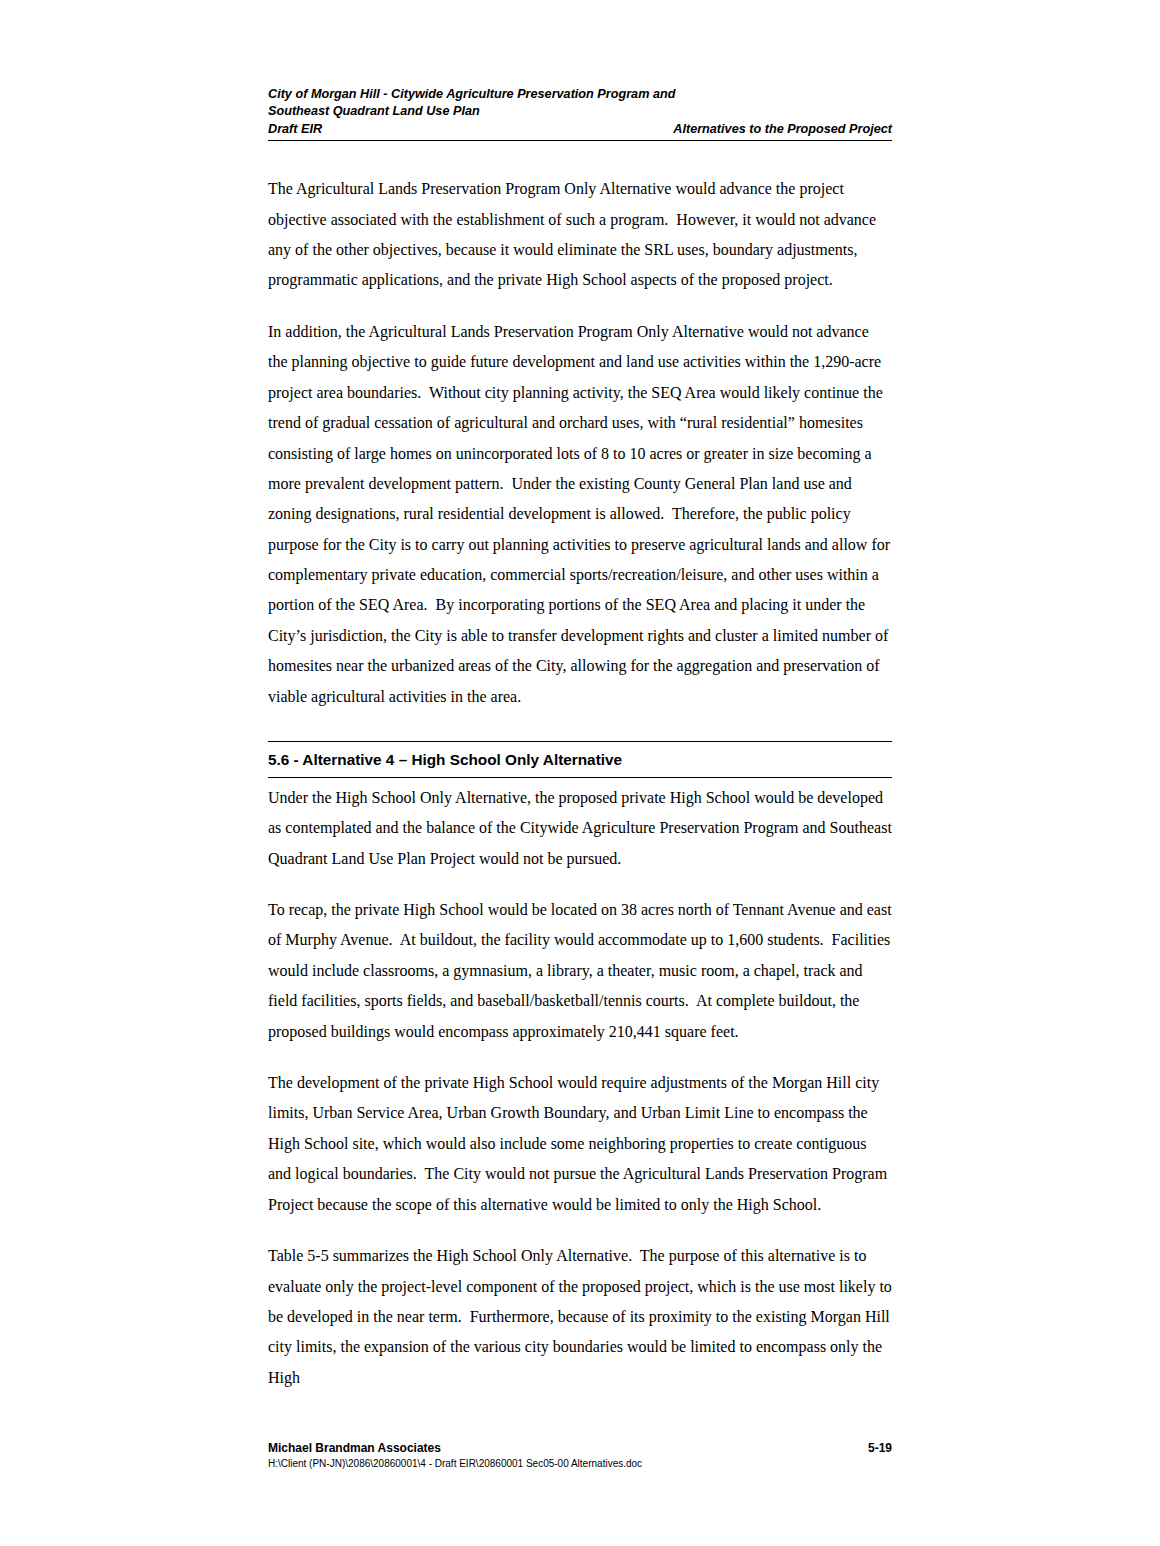City of Morgan Hill - Citywide Agriculture Preservation Program and Southeast Quadrant Land Use Plan
Draft EIR Alternatives to the Proposed Project
The Agricultural Lands Preservation Program Only Alternative would advance the project objective associated with the establishment of such a program. However, it would not advance any of the other objectives, because it would eliminate the SRL uses, boundary adjustments, programmatic applications, and the private High School aspects of the proposed project.
In addition, the Agricultural Lands Preservation Program Only Alternative would not advance the planning objective to guide future development and land use activities within the 1,290-acre project area boundaries. Without city planning activity, the SEQ Area would likely continue the trend of gradual cessation of agricultural and orchard uses, with “rural residential” homesites consisting of large homes on unincorporated lots of 8 to 10 acres or greater in size becoming a more prevalent development pattern. Under the existing County General Plan land use and zoning designations, rural residential development is allowed. Therefore, the public policy purpose for the City is to carry out planning activities to preserve agricultural lands and allow for complementary private education, commercial sports/recreation/leisure, and other uses within a portion of the SEQ Area. By incorporating portions of the SEQ Area and placing it under the City’s jurisdiction, the City is able to transfer development rights and cluster a limited number of homesites near the urbanized areas of the City, allowing for the aggregation and preservation of viable agricultural activities in the area.
5.6 - Alternative 4 – High School Only Alternative
Under the High School Only Alternative, the proposed private High School would be developed as contemplated and the balance of the Citywide Agriculture Preservation Program and Southeast Quadrant Land Use Plan Project would not be pursued.
To recap, the private High School would be located on 38 acres north of Tennant Avenue and east of Murphy Avenue. At buildout, the facility would accommodate up to 1,600 students. Facilities would include classrooms, a gymnasium, a library, a theater, music room, a chapel, track and field facilities, sports fields, and baseball/basketball/tennis courts. At complete buildout, the proposed buildings would encompass approximately 210,441 square feet.
The development of the private High School would require adjustments of the Morgan Hill city limits, Urban Service Area, Urban Growth Boundary, and Urban Limit Line to encompass the High School site, which would also include some neighboring properties to create contiguous and logical boundaries. The City would not pursue the Agricultural Lands Preservation Program Project because the scope of this alternative would be limited to only the High School.
Table 5-5 summarizes the High School Only Alternative. The purpose of this alternative is to evaluate only the project-level component of the proposed project, which is the use most likely to be developed in the near term. Furthermore, because of its proximity to the existing Morgan Hill city limits, the expansion of the various city boundaries would be limited to encompass only the High
Michael Brandman Associates
H:\Client (PN-JN)\2086\20860001\4 - Draft EIR\20860001 Sec05-00 Alternatives.doc
5-19